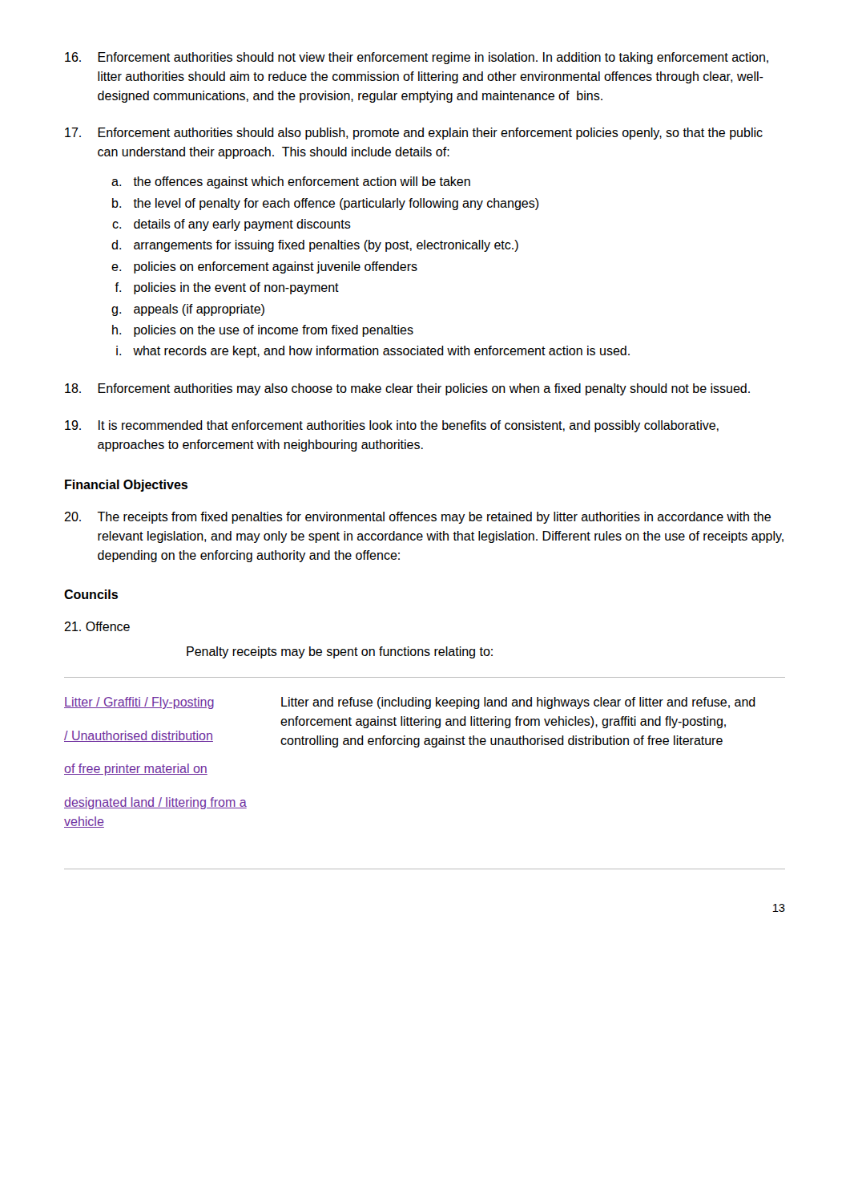Enforcement authorities should not view their enforcement regime in isolation. In addition to taking enforcement action, litter authorities should aim to reduce the commission of littering and other environmental offences through clear, well-designed communications, and the provision, regular emptying and maintenance of bins.
Enforcement authorities should also publish, promote and explain their enforcement policies openly, so that the public can understand their approach. This should include details of:
the offences against which enforcement action will be taken
the level of penalty for each offence (particularly following any changes)
details of any early payment discounts
arrangements for issuing fixed penalties (by post, electronically etc.)
policies on enforcement against juvenile offenders
policies in the event of non-payment
appeals (if appropriate)
policies on the use of income from fixed penalties
what records are kept, and how information associated with enforcement action is used.
Enforcement authorities may also choose to make clear their policies on when a fixed penalty should not be issued.
It is recommended that enforcement authorities look into the benefits of consistent, and possibly collaborative, approaches to enforcement with neighbouring authorities.
Financial Objectives
The receipts from fixed penalties for environmental offences may be retained by litter authorities in accordance with the relevant legislation, and may only be spent in accordance with that legislation. Different rules on the use of receipts apply, depending on the enforcing authority and the offence:
Councils
21. Offence
Penalty receipts may be spent on functions relating to:
| Litter / Graffiti / Fly-posting / Unauthorised distribution of free printer material on designated land / littering from a vehicle | Litter and refuse (including keeping land and highways clear of litter and refuse, and enforcement against littering and littering from vehicles), graffiti and fly-posting, controlling and enforcing against the unauthorised distribution of free literature |
13